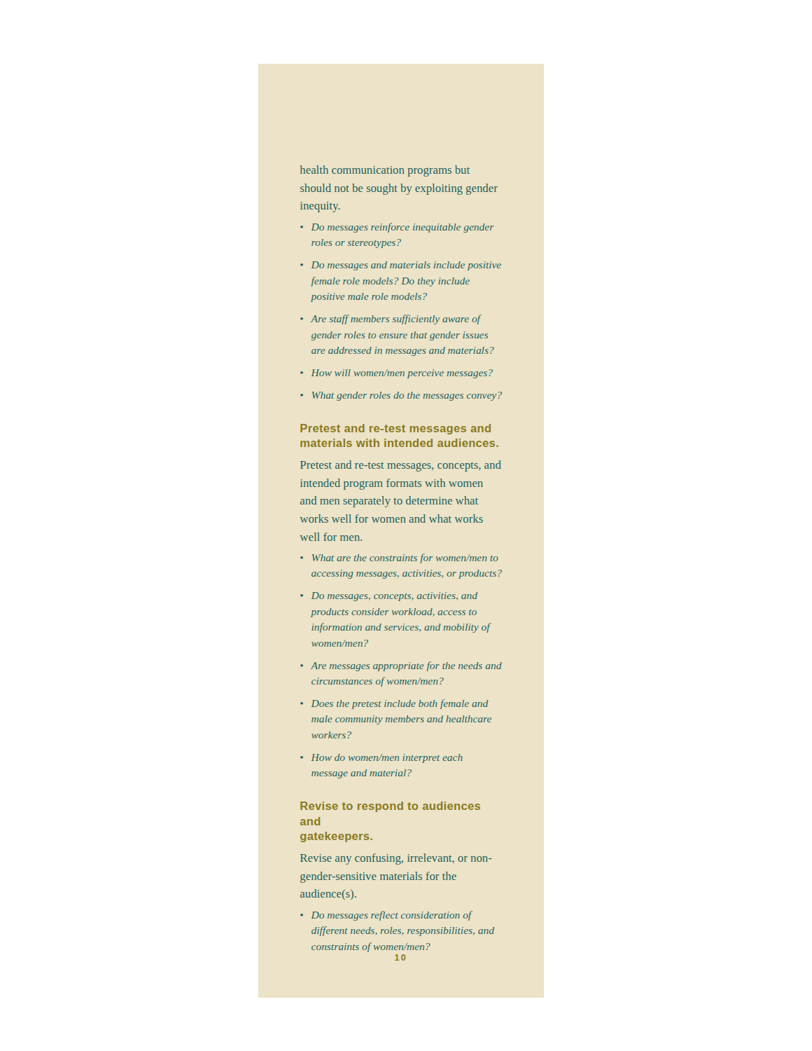health communication programs but should not be sought by exploiting gender inequity.
Do messages reinforce inequitable gender roles or stereotypes?
Do messages and materials include positive female role models? Do they include positive male role models?
Are staff members sufficiently aware of gender roles to ensure that gender issues are addressed in messages and materials?
How will women/men perceive messages?
What gender roles do the messages convey?
Pretest and re-test messages and
materials with intended audiences.
Pretest and re-test messages, concepts, and intended program formats with women and men separately to determine what works well for women and what works well for men.
What are the constraints for women/men to accessing messages, activities, or products?
Do messages, concepts, activities, and products consider workload, access to information and services, and mobility of women/men?
Are messages appropriate for the needs and circumstances of women/men?
Does the pretest include both female and male community members and healthcare workers?
How do women/men interpret each message and material?
Revise to respond to audiences and
gatekeepers.
Revise any confusing, irrelevant, or non-gender-sensitive materials for the audience(s).
Do messages reflect consideration of different needs, roles, responsibilities, and constraints of women/men?
10